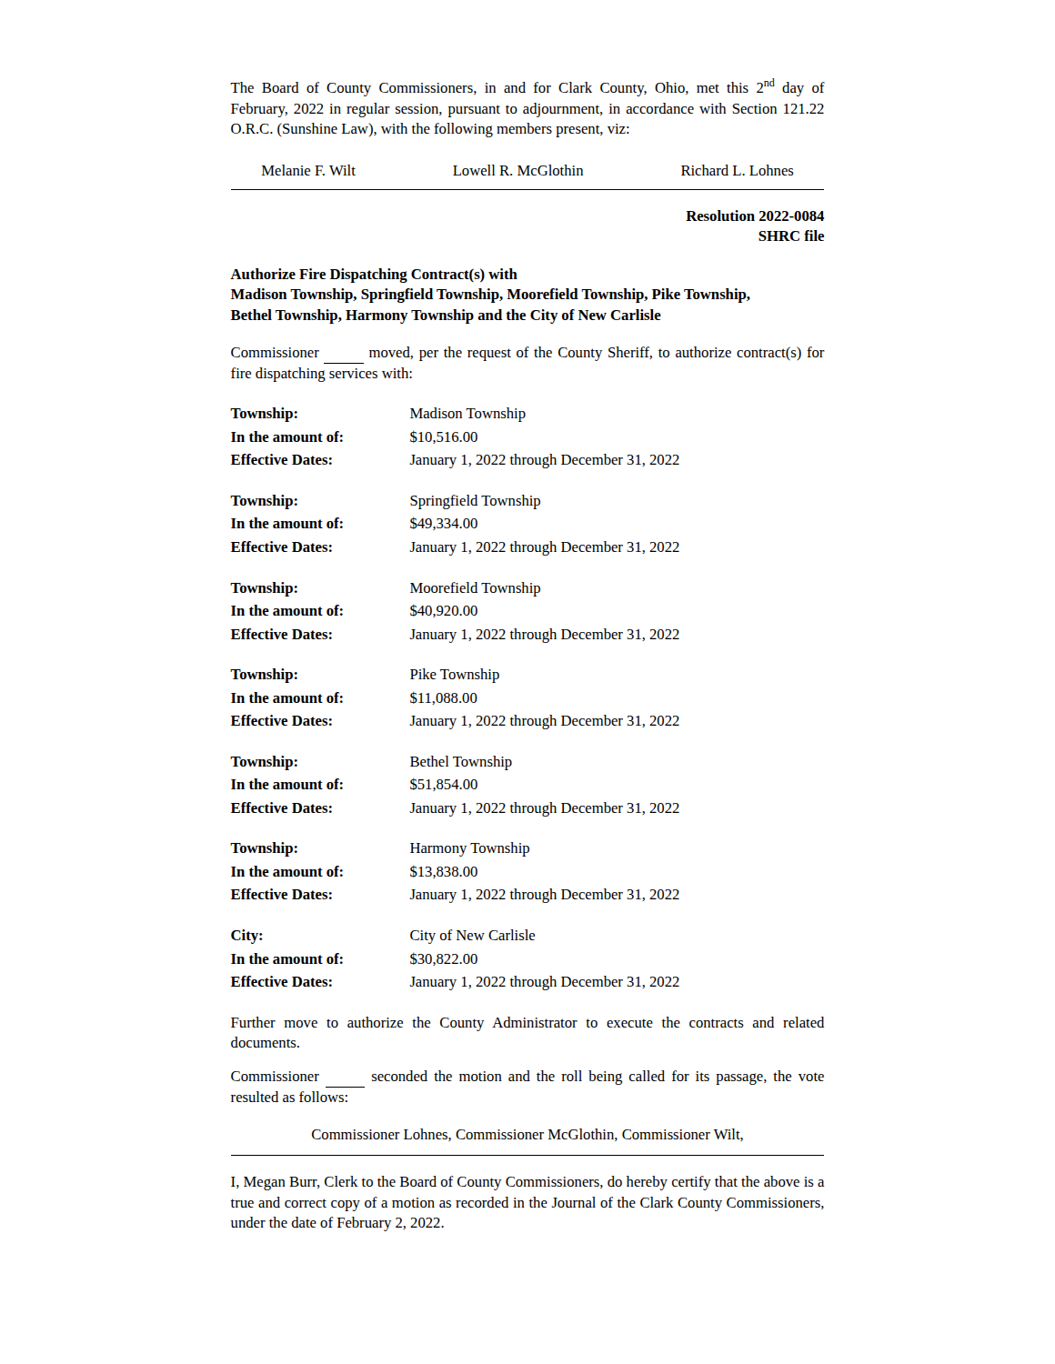The Board of County Commissioners, in and for Clark County, Ohio, met this 2nd day of February, 2022 in regular session, pursuant to adjournment, in accordance with Section 121.22 O.R.C. (Sunshine Law), with the following members present, viz:
Melanie F. Wilt Lowell R. McGlothin Richard L. Lohnes
Resolution 2022-0084
SHRC file
Authorize Fire Dispatching Contract(s) with
Madison Township, Springfield Township, Moorefield Township, Pike Township,
Bethel Township, Harmony Township and the City of New Carlisle
Commissioner moved, per the request of the County Sheriff, to authorize contract(s) for fire dispatching services with:
| Township: | Madison Township |
| In the amount of: | $10,516.00 |
| Effective Dates: | January 1, 2022 through December 31, 2022 |
| Township: | Springfield Township |
| In the amount of: | $49,334.00 |
| Effective Dates: | January 1, 2022 through December 31, 2022 |
| Township: | Moorefield Township |
| In the amount of: | $40,920.00 |
| Effective Dates: | January 1, 2022 through December 31, 2022 |
| Township: | Pike Township |
| In the amount of: | $11,088.00 |
| Effective Dates: | January 1, 2022 through December 31, 2022 |
| Township: | Bethel Township |
| In the amount of: | $51,854.00 |
| Effective Dates: | January 1, 2022 through December 31, 2022 |
| Township: | Harmony Township |
| In the amount of: | $13,838.00 |
| Effective Dates: | January 1, 2022 through December 31, 2022 |
| City: | City of New Carlisle |
| In the amount of: | $30,822.00 |
| Effective Dates: | January 1, 2022 through December 31, 2022 |
Further move to authorize the County Administrator to execute the contracts and related documents.
Commissioner seconded the motion and the roll being called for its passage, the vote resulted as follows:
Commissioner Lohnes, Commissioner McGlothin, Commissioner Wilt,
I, Megan Burr, Clerk to the Board of County Commissioners, do hereby certify that the above is a true and correct copy of a motion as recorded in the Journal of the Clark County Commissioners, under the date of February 2, 2022.